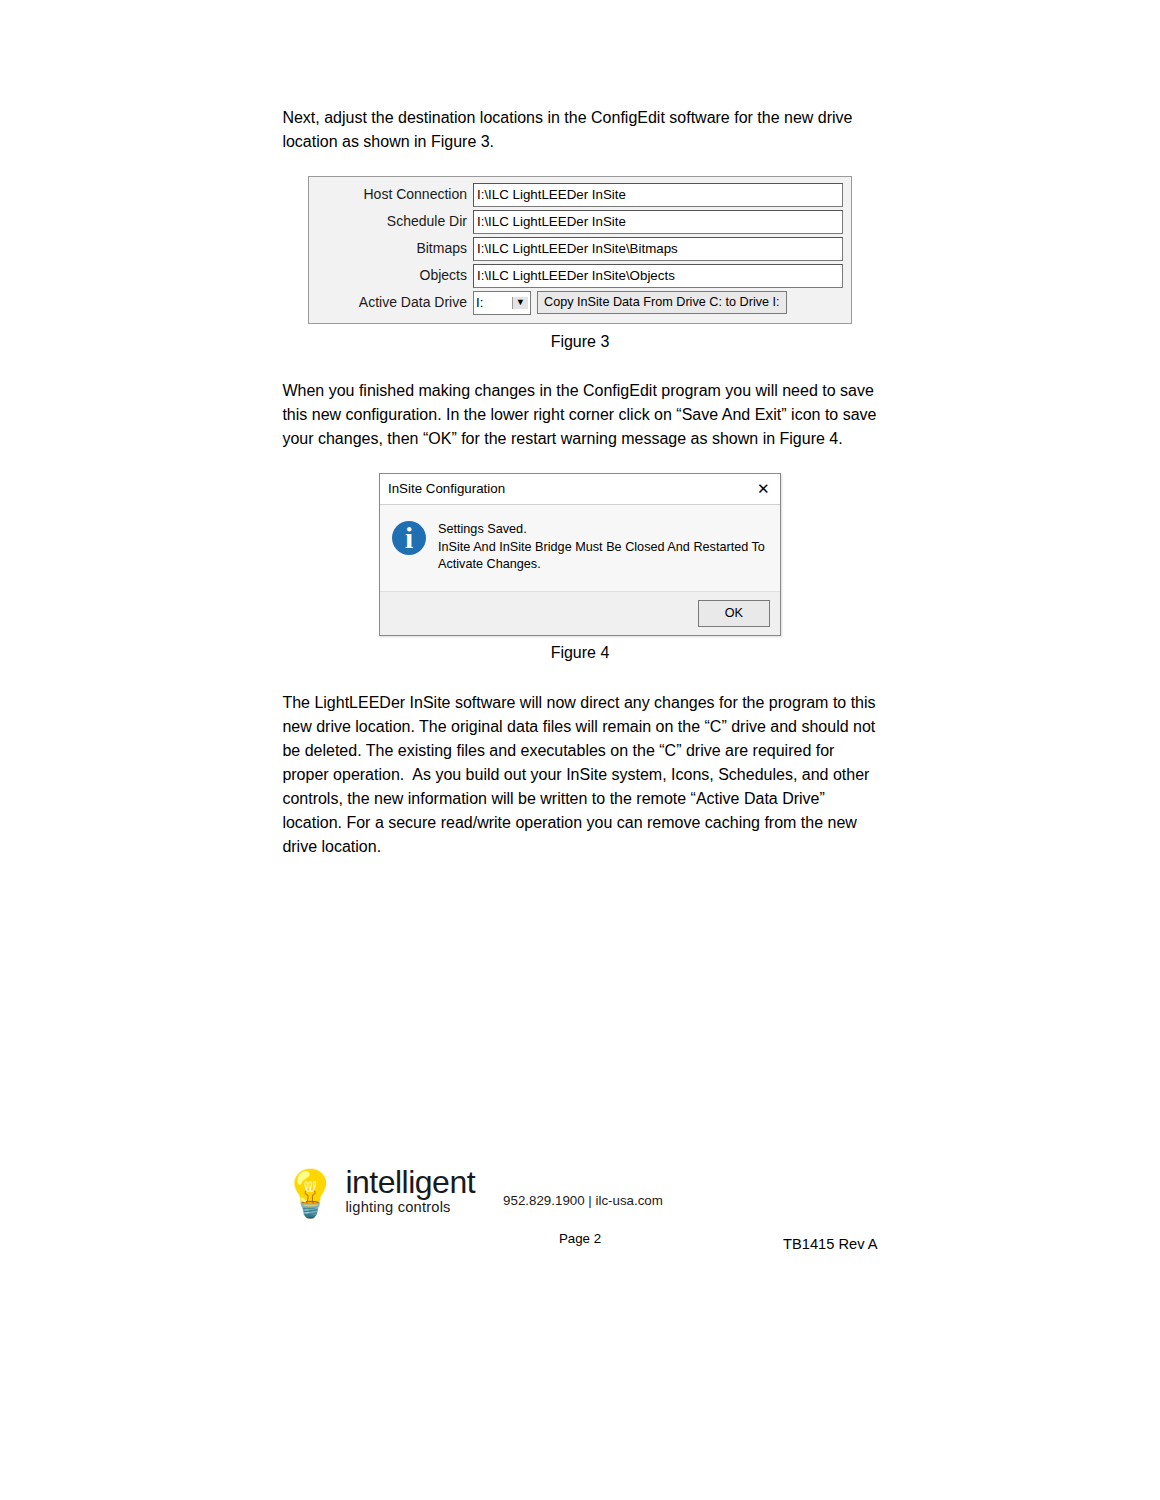Next, adjust the destination locations in the ConfigEdit software for the new drive location as shown in Figure 3.
Host Connection
I:\ILC LightLEEDer InSite
Schedule Dir
I:\ILC LightLEEDer InSite
Bitmaps
I:\ILC LightLEEDer InSite\Bitmaps
Objects
I:\ILC LightLEEDer InSite\Objects
Active Data Drive
I:▼
Copy InSite Data From Drive C: to Drive I:
Figure 3
When you finished making changes in the ConfigEdit program you will need to save this new configuration. In the lower right corner click on “Save And Exit” icon to save your changes, then “OK” for the restart warning message as shown in Figure 4.
InSite Configuration ✕
i
Settings Saved.
InSite And InSite Bridge Must Be Closed And Restarted To
Activate Changes.
OK
Figure 4
The LightLEEDer InSite software will now direct any changes for the program to this new drive location. The original data files will remain on the “C” drive and should not be deleted. The existing files and executables on the “C” drive are required for proper operation. As you build out your InSite system, Icons, Schedules, and other controls, the new information will be written to the remote “Active Data Drive” location. For a secure read/write operation you can remove caching from the new drive location.
💡
intelligent
lighting controls
952.829.1900 | ilc-usa.com
TB1415 Rev A
Page 2